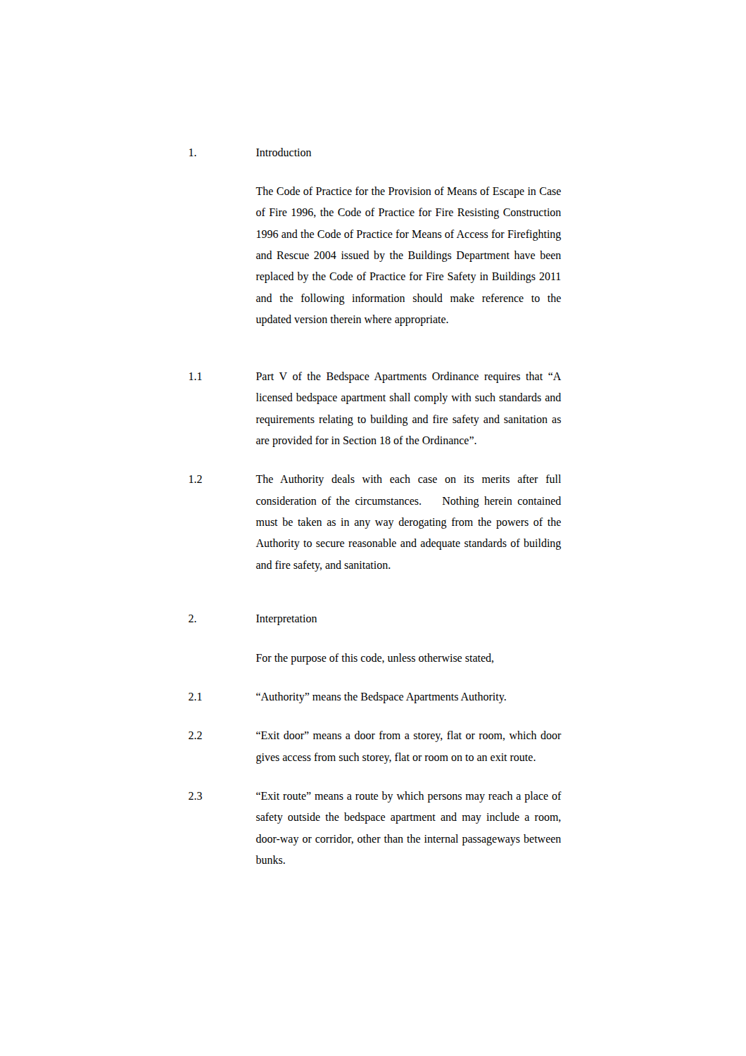1.
Introduction
The Code of Practice for the Provision of Means of Escape in Case of Fire 1996, the Code of Practice for Fire Resisting Construction 1996 and the Code of Practice for Means of Access for Firefighting and Rescue 2004 issued by the Buildings Department have been replaced by the Code of Practice for Fire Safety in Buildings 2011 and the following information should make reference to the updated version therein where appropriate.
1.1
Part V of the Bedspace Apartments Ordinance requires that “A licensed bedspace apartment shall comply with such standards and requirements relating to building and fire safety and sanitation as are provided for in Section 18 of the Ordinance”.
1.2
The Authority deals with each case on its merits after full consideration of the circumstances. Nothing herein contained must be taken as in any way derogating from the powers of the Authority to secure reasonable and adequate standards of building and fire safety, and sanitation.
2.
Interpretation
For the purpose of this code, unless otherwise stated,
2.1
“Authority” means the Bedspace Apartments Authority.
2.2
“Exit door” means a door from a storey, flat or room, which door gives access from such storey, flat or room on to an exit route.
2.3
“Exit route” means a route by which persons may reach a place of safety outside the bedspace apartment and may include a room, door-way or corridor, other than the internal passageways between bunks.